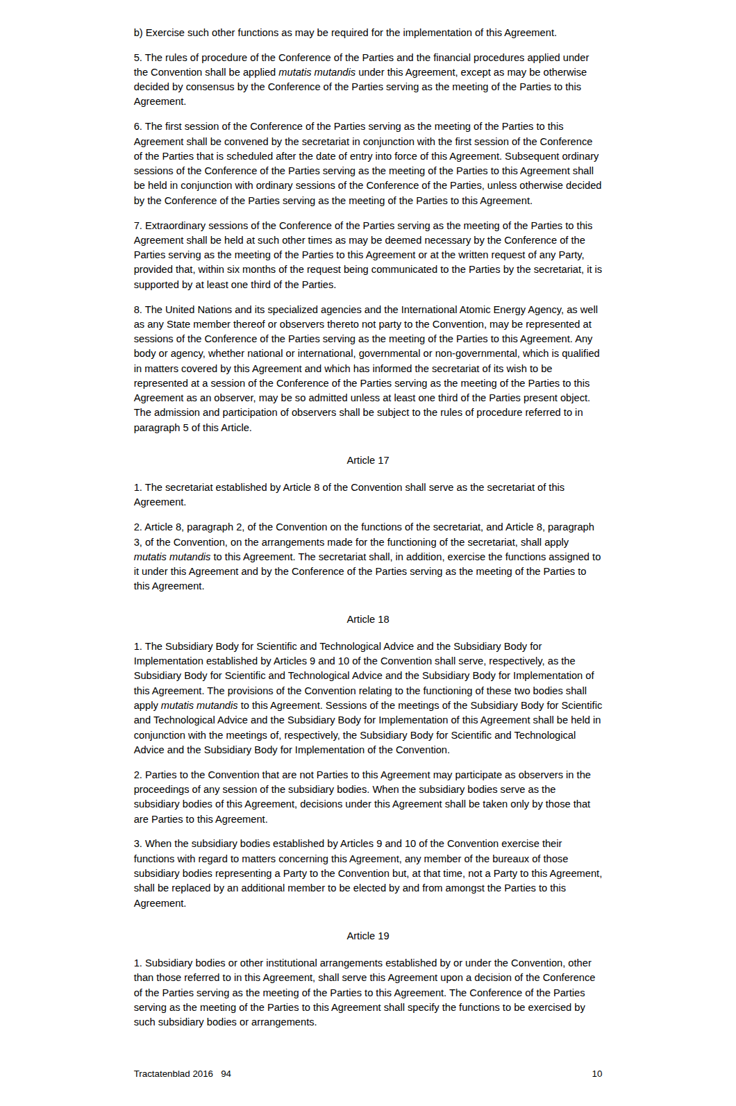b) Exercise such other functions as may be required for the implementation of this Agreement.
5. The rules of procedure of the Conference of the Parties and the financial procedures applied under the Convention shall be applied mutatis mutandis under this Agreement, except as may be otherwise decided by consensus by the Conference of the Parties serving as the meeting of the Parties to this Agreement.
6. The first session of the Conference of the Parties serving as the meeting of the Parties to this Agreement shall be convened by the secretariat in conjunction with the first session of the Conference of the Parties that is scheduled after the date of entry into force of this Agreement. Subsequent ordinary sessions of the Conference of the Parties serving as the meeting of the Parties to this Agreement shall be held in conjunction with ordinary sessions of the Conference of the Parties, unless otherwise decided by the Conference of the Parties serving as the meeting of the Parties to this Agreement.
7. Extraordinary sessions of the Conference of the Parties serving as the meeting of the Parties to this Agreement shall be held at such other times as may be deemed necessary by the Conference of the Parties serving as the meeting of the Parties to this Agreement or at the written request of any Party, provided that, within six months of the request being communicated to the Parties by the secretariat, it is supported by at least one third of the Parties.
8. The United Nations and its specialized agencies and the International Atomic Energy Agency, as well as any State member thereof or observers thereto not party to the Convention, may be represented at sessions of the Conference of the Parties serving as the meeting of the Parties to this Agreement. Any body or agency, whether national or international, governmental or non-governmental, which is qualified in matters covered by this Agreement and which has informed the secretariat of its wish to be represented at a session of the Conference of the Parties serving as the meeting of the Parties to this Agreement as an observer, may be so admitted unless at least one third of the Parties present object. The admission and participation of observers shall be subject to the rules of procedure referred to in paragraph 5 of this Article.
Article 17
1. The secretariat established by Article 8 of the Convention shall serve as the secretariat of this Agreement.
2. Article 8, paragraph 2, of the Convention on the functions of the secretariat, and Article 8, paragraph 3, of the Convention, on the arrangements made for the functioning of the secretariat, shall apply mutatis mutandis to this Agreement. The secretariat shall, in addition, exercise the functions assigned to it under this Agreement and by the Conference of the Parties serving as the meeting of the Parties to this Agreement.
Article 18
1. The Subsidiary Body for Scientific and Technological Advice and the Subsidiary Body for Implementation established by Articles 9 and 10 of the Convention shall serve, respectively, as the Subsidiary Body for Scientific and Technological Advice and the Subsidiary Body for Implementation of this Agreement. The provisions of the Convention relating to the functioning of these two bodies shall apply mutatis mutandis to this Agreement. Sessions of the meetings of the Subsidiary Body for Scientific and Technological Advice and the Subsidiary Body for Implementation of this Agreement shall be held in conjunction with the meetings of, respectively, the Subsidiary Body for Scientific and Technological Advice and the Subsidiary Body for Implementation of the Convention.
2. Parties to the Convention that are not Parties to this Agreement may participate as observers in the proceedings of any session of the subsidiary bodies. When the subsidiary bodies serve as the subsidiary bodies of this Agreement, decisions under this Agreement shall be taken only by those that are Parties to this Agreement.
3. When the subsidiary bodies established by Articles 9 and 10 of the Convention exercise their functions with regard to matters concerning this Agreement, any member of the bureaux of those subsidiary bodies representing a Party to the Convention but, at that time, not a Party to this Agreement, shall be replaced by an additional member to be elected by and from amongst the Parties to this Agreement.
Article 19
1. Subsidiary bodies or other institutional arrangements established by or under the Convention, other than those referred to in this Agreement, shall serve this Agreement upon a decision of the Conference of the Parties serving as the meeting of the Parties to this Agreement. The Conference of the Parties serving as the meeting of the Parties to this Agreement shall specify the functions to be exercised by such subsidiary bodies or arrangements.
Tractatenblad 2016 94 10